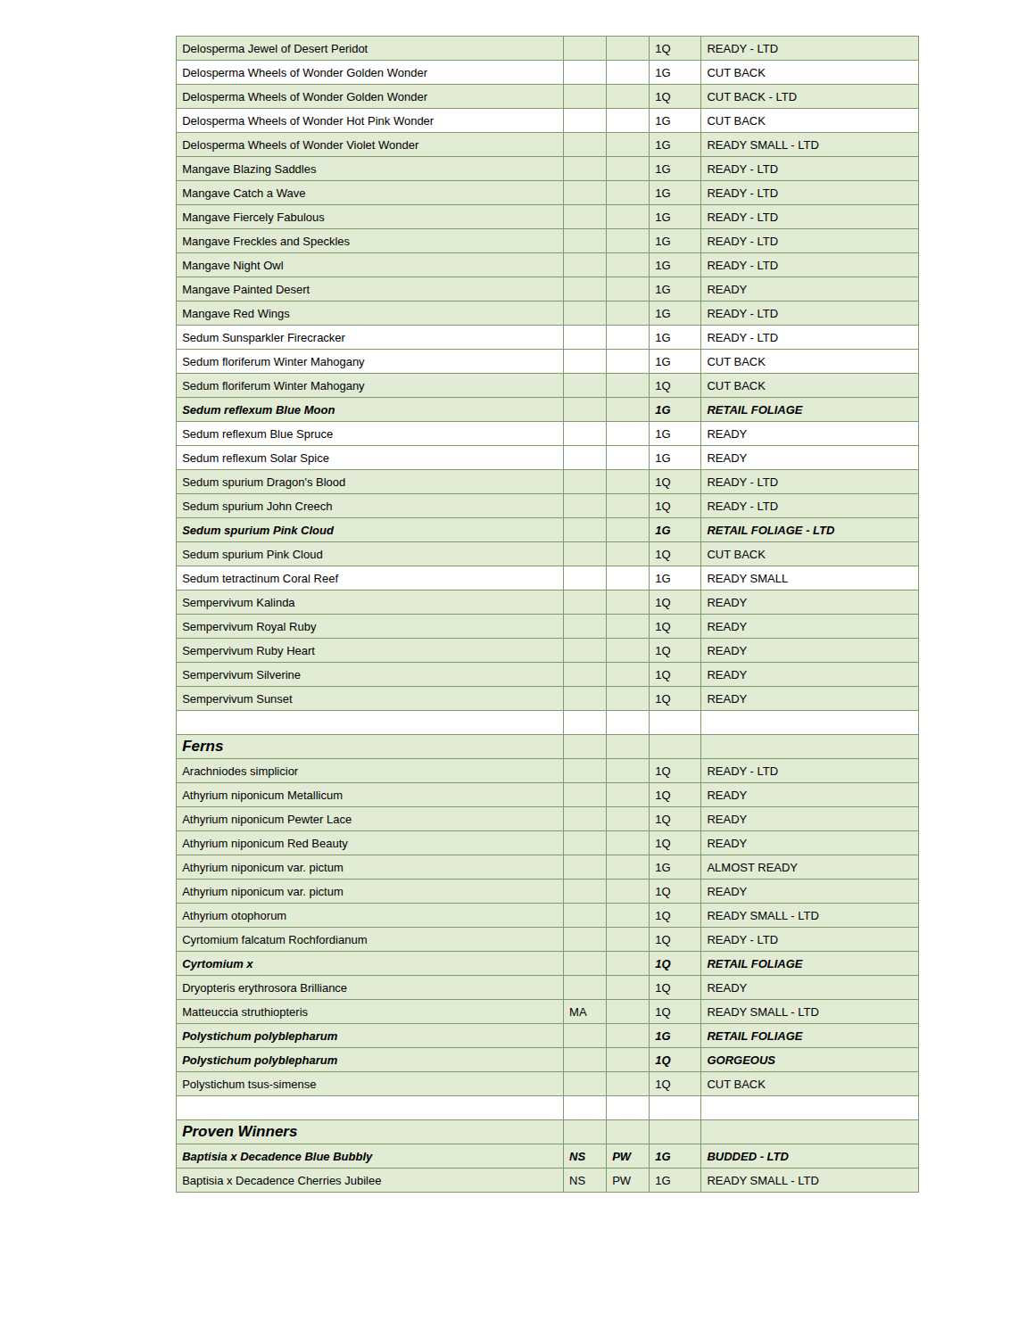| | Delosperma Jewel of Desert Peridot | | | 1Q | READY - LTD |
| | Delosperma Wheels of Wonder Golden Wonder | | | 1G | CUT BACK |
| | Delosperma Wheels of Wonder Golden Wonder | | | 1Q | CUT BACK - LTD |
| | Delosperma Wheels of Wonder Hot Pink Wonder | | | 1G | CUT BACK |
| | Delosperma Wheels of Wonder Violet Wonder | | | 1G | READY SMALL - LTD |
| | Mangave Blazing Saddles | | | 1G | READY - LTD |
| | Mangave Catch a Wave | | | 1G | READY - LTD |
| | Mangave Fiercely Fabulous | | | 1G | READY - LTD |
| | Mangave Freckles and Speckles | | | 1G | READY - LTD |
| | Mangave Night Owl | | | 1G | READY - LTD |
| | Mangave Painted Desert | | | 1G | READY |
| | Mangave Red Wings | | | 1G | READY - LTD |
| | Sedum Sunsparkler Firecracker | | | 1G | READY - LTD |
| | Sedum floriferum Winter Mahogany | | | 1G | CUT BACK |
| | Sedum floriferum Winter Mahogany | | | 1Q | CUT BACK |
| | Sedum reflexum Blue Moon | | | 1G | RETAIL FOLIAGE |
| | Sedum reflexum Blue Spruce | | | 1G | READY |
| | Sedum reflexum Solar Spice | | | 1G | READY |
| | Sedum spurium Dragon's Blood | | | 1Q | READY - LTD |
| | Sedum spurium John Creech | | | 1Q | READY - LTD |
| | Sedum spurium Pink Cloud | | | 1G | RETAIL FOLIAGE - LTD |
| | Sedum spurium Pink Cloud | | | 1Q | CUT BACK |
| | Sedum tetractinum Coral Reef | | | 1G | READY SMALL |
| | Sempervivum Kalinda | | | 1Q | READY |
| | Sempervivum Royal Ruby | | | 1Q | READY |
| | Sempervivum Ruby Heart | | | 1Q | READY |
| | Sempervivum Silverine | | | 1Q | READY |
| | Sempervivum Sunset | | | 1Q | READY |
| | Ferns | | | | |
| | Arachniodes simplicior | | | 1Q | READY - LTD |
| | Athyrium niponicum Metallicum | | | 1Q | READY |
| | Athyrium niponicum Pewter Lace | | | 1Q | READY |
| | Athyrium niponicum Red Beauty | | | 1Q | READY |
| | Athyrium niponicum var. pictum | | | 1G | ALMOST READY |
| | Athyrium niponicum var. pictum | | | 1Q | READY |
| | Athyrium otophorum | | | 1Q | READY SMALL - LTD |
| | Cyrtomium falcatum Rochfordianum | | | 1Q | READY - LTD |
| | Cyrtomium x | | | 1Q | RETAIL FOLIAGE |
| | Dryopteris erythrosora Brilliance | | | 1Q | READY |
| | Matteuccia struthiopteris | MA | | 1Q | READY SMALL - LTD |
| | Polystichum polyblepharum | | | 1G | RETAIL FOLIAGE |
| | Polystichum polyblepharum | | | 1Q | GORGEOUS |
| | Polystichum tsus-simense | | | 1Q | CUT BACK |
| | Proven Winners | | | | |
| | Baptisia x Decadence Blue Bubbly | NS | PW | 1G | BUDDED - LTD |
| | Baptisia x Decadence Cherries Jubilee | NS | PW | 1G | READY SMALL - LTD |